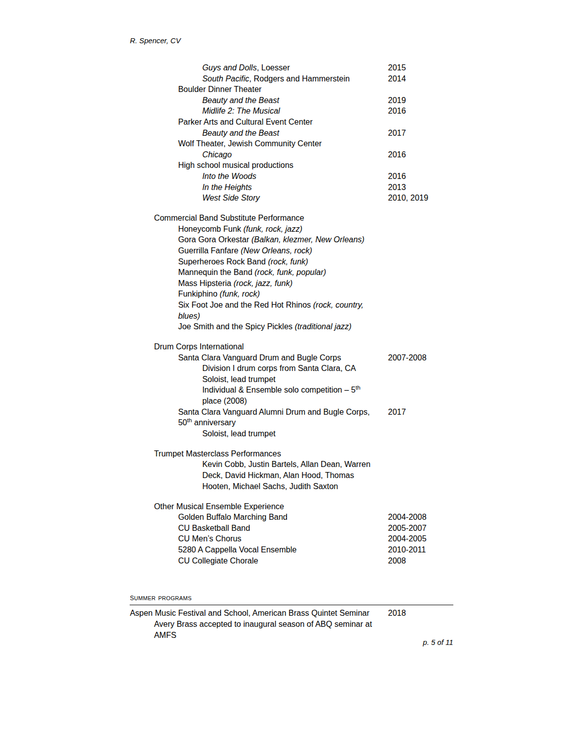R. Spencer, CV
Guys and Dolls, Loesser
2015
South Pacific, Rodgers and Hammerstein
2014
Boulder Dinner Theater
Beauty and the Beast
2019
Midlife 2: The Musical
2016
Parker Arts and Cultural Event Center
Beauty and the Beast
2017
Wolf Theater, Jewish Community Center
Chicago
2016
High school musical productions
Into the Woods
2016
In the Heights
2013
West Side Story
2010, 2019
Commercial Band Substitute Performance
Honeycomb Funk (funk, rock, jazz)
Gora Gora Orkestar (Balkan, klezmer, New Orleans)
Guerrilla Fanfare (New Orleans, rock)
Superheroes Rock Band (rock, funk)
Mannequin the Band (rock, funk, popular)
Mass Hipsteria (rock, jazz, funk)
Funkiphino (funk, rock)
Six Foot Joe and the Red Hot Rhinos (rock, country, blues)
Joe Smith and the Spicy Pickles (traditional jazz)
Drum Corps International
Santa Clara Vanguard Drum and Bugle Corps
2007-2008
Division I drum corps from Santa Clara, CA
Soloist, lead trumpet
Individual & Ensemble solo competition – 5th place (2008)
Santa Clara Vanguard Alumni Drum and Bugle Corps, 50th anniversary
2017
Soloist, lead trumpet
Trumpet Masterclass Performances
Kevin Cobb, Justin Bartels, Allan Dean, Warren Deck, David Hickman, Alan Hood, Thomas Hooten, Michael Sachs, Judith Saxton
Other Musical Ensemble Experience
Golden Buffalo Marching Band
2004-2008
CU Basketball Band
2005-2007
CU Men’s Chorus
2004-2005
5280 A Cappella Vocal Ensemble
2010-2011
CU Collegiate Chorale
2008
Summer programs
Aspen Music Festival and School, American Brass Quintet Seminar
2018
Avery Brass accepted to inaugural season of ABQ seminar at AMFS
p. 5 of 11